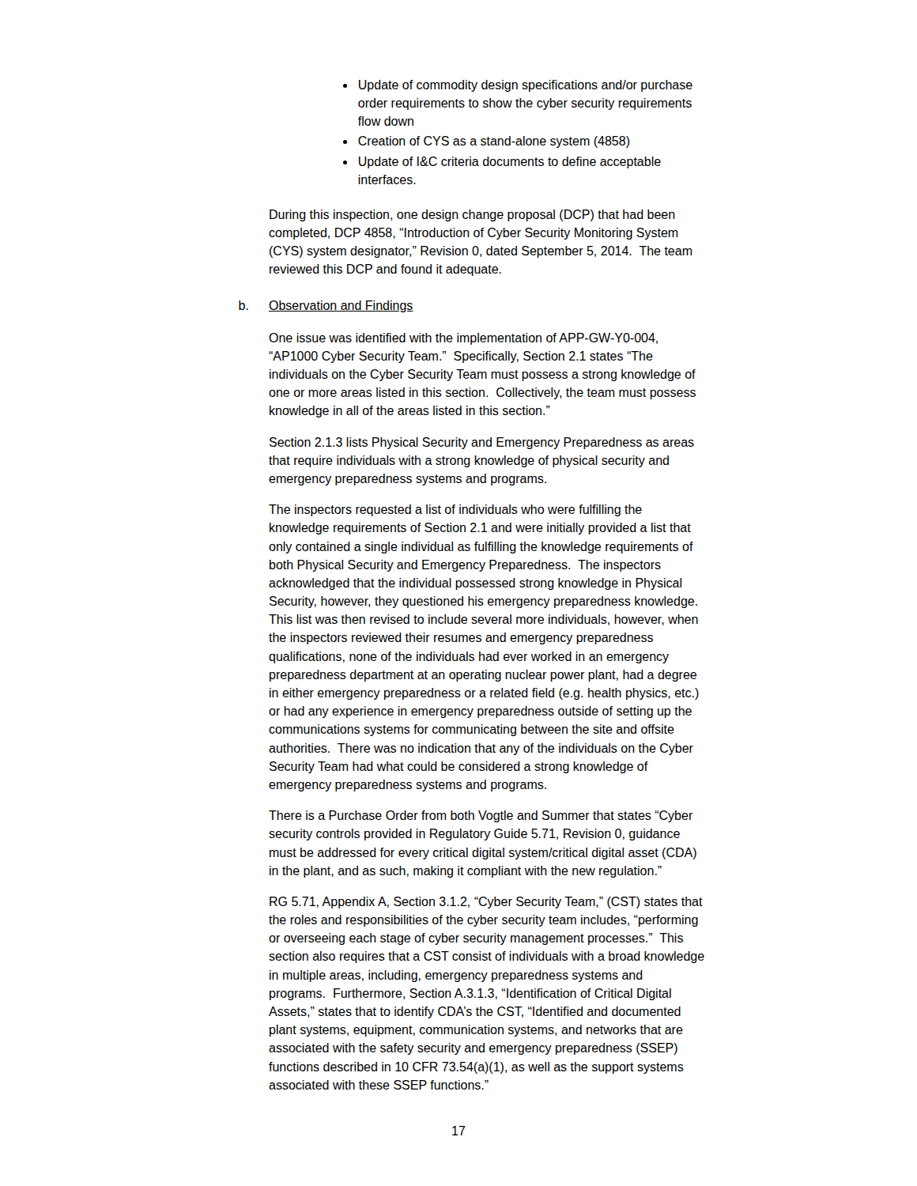Update of commodity design specifications and/or purchase order requirements to show the cyber security requirements flow down
Creation of CYS as a stand-alone system (4858)
Update of I&C criteria documents to define acceptable interfaces.
During this inspection, one design change proposal (DCP) that had been completed, DCP 4858, “Introduction of Cyber Security Monitoring System (CYS) system designator,” Revision 0, dated September 5, 2014. The team reviewed this DCP and found it adequate.
b. Observation and Findings
One issue was identified with the implementation of APP-GW-Y0-004, “AP1000 Cyber Security Team.” Specifically, Section 2.1 states “The individuals on the Cyber Security Team must possess a strong knowledge of one or more areas listed in this section. Collectively, the team must possess knowledge in all of the areas listed in this section.”
Section 2.1.3 lists Physical Security and Emergency Preparedness as areas that require individuals with a strong knowledge of physical security and emergency preparedness systems and programs.
The inspectors requested a list of individuals who were fulfilling the knowledge requirements of Section 2.1 and were initially provided a list that only contained a single individual as fulfilling the knowledge requirements of both Physical Security and Emergency Preparedness. The inspectors acknowledged that the individual possessed strong knowledge in Physical Security, however, they questioned his emergency preparedness knowledge. This list was then revised to include several more individuals, however, when the inspectors reviewed their resumes and emergency preparedness qualifications, none of the individuals had ever worked in an emergency preparedness department at an operating nuclear power plant, had a degree in either emergency preparedness or a related field (e.g. health physics, etc.) or had any experience in emergency preparedness outside of setting up the communications systems for communicating between the site and offsite authorities. There was no indication that any of the individuals on the Cyber Security Team had what could be considered a strong knowledge of emergency preparedness systems and programs.
There is a Purchase Order from both Vogtle and Summer that states “Cyber security controls provided in Regulatory Guide 5.71, Revision 0, guidance must be addressed for every critical digital system/critical digital asset (CDA) in the plant, and as such, making it compliant with the new regulation.”
RG 5.71, Appendix A, Section 3.1.2, “Cyber Security Team,” (CST) states that the roles and responsibilities of the cyber security team includes, “performing or overseeing each stage of cyber security management processes.” This section also requires that a CST consist of individuals with a broad knowledge in multiple areas, including, emergency preparedness systems and programs. Furthermore, Section A.3.1.3, “Identification of Critical Digital Assets,” states that to identify CDA’s the CST, “Identified and documented plant systems, equipment, communication systems, and networks that are associated with the safety security and emergency preparedness (SSEP) functions described in 10 CFR 73.54(a)(1), as well as the support systems associated with these SSEP functions.”
17